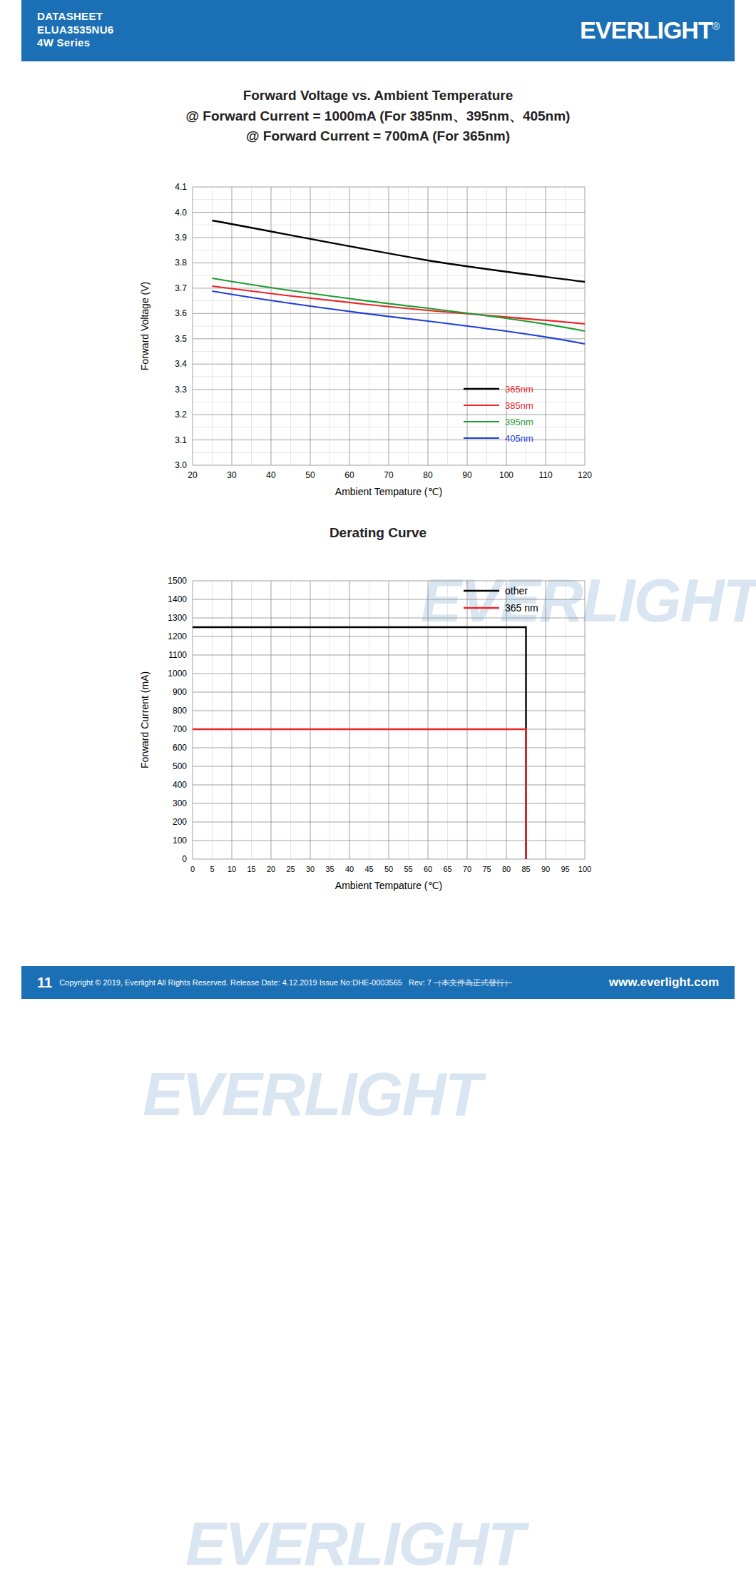DATASHEET
ELUA3535NU6
4W Series
EVERLIGHT®
Forward Voltage vs. Ambient Temperature
@ Forward Current = 1000mA (For 385nm、395nm、405nm)
@ Forward Current = 700mA (For 365nm)
EVERLIGHT
4.1 4.0 3.9 3.8 3.7 3.6 3.5 3.4 3.3 3.2 3.1 3.0 20 30 40 50 60 70 80 90 100 110 120 Ambient Tempature (℃) Forward Voltage (V) 365nm 385nm 395nm 405nm
Derating Curve
EVERLIGHT
EVERLIGHT
1500 1400 1300 1200 1100 1000 900 800 700 600 500 400 300 200 100 0 0 5 10 15 20 25 30 35 40 45 50 55 60 65 70 75 80 85 90 95 100 Ambient Tempature (℃) Forward Current (mA) other 365 nm
11 Copyright © 2019, Everlight All Rights Reserved. Release Date: 4.12.2019 Issue No:DHE-0003565 Rev: 7 （本文件為正式發行）
www.everlight.com